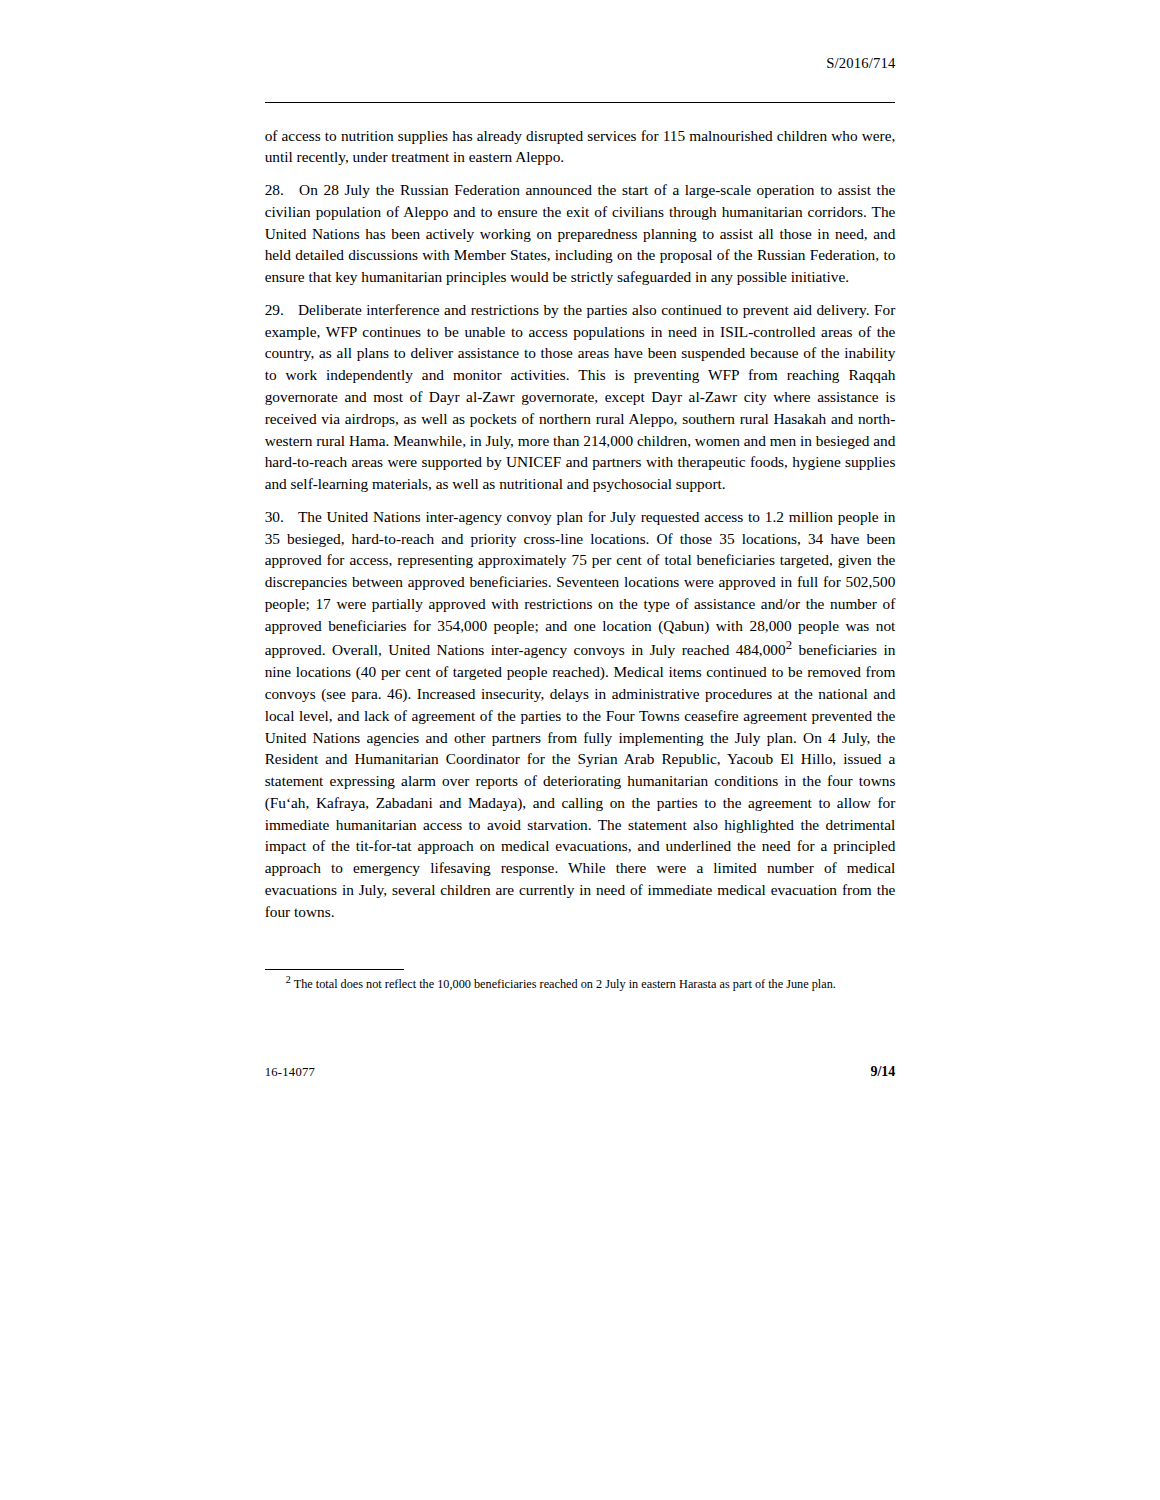S/2016/714
of access to nutrition supplies has already disrupted services for 115 malnourished children who were, until recently, under treatment in eastern Aleppo.
28. On 28 July the Russian Federation announced the start of a large-scale operation to assist the civilian population of Aleppo and to ensure the exit of civilians through humanitarian corridors. The United Nations has been actively working on preparedness planning to assist all those in need, and held detailed discussions with Member States, including on the proposal of the Russian Federation, to ensure that key humanitarian principles would be strictly safeguarded in any possible initiative.
29. Deliberate interference and restrictions by the parties also continued to prevent aid delivery. For example, WFP continues to be unable to access populations in need in ISIL-controlled areas of the country, as all plans to deliver assistance to those areas have been suspended because of the inability to work independently and monitor activities. This is preventing WFP from reaching Raqqah governorate and most of Dayr al-Zawr governorate, except Dayr al-Zawr city where assistance is received via airdrops, as well as pockets of northern rural Aleppo, southern rural Hasakah and north-western rural Hama. Meanwhile, in July, more than 214,000 children, women and men in besieged and hard-to-reach areas were supported by UNICEF and partners with therapeutic foods, hygiene supplies and self-learning materials, as well as nutritional and psychosocial support.
30. The United Nations inter-agency convoy plan for July requested access to 1.2 million people in 35 besieged, hard-to-reach and priority cross-line locations. Of those 35 locations, 34 have been approved for access, representing approximately 75 per cent of total beneficiaries targeted, given the discrepancies between approved beneficiaries. Seventeen locations were approved in full for 502,500 people; 17 were partially approved with restrictions on the type of assistance and/or the number of approved beneficiaries for 354,000 people; and one location (Qabun) with 28,000 people was not approved. Overall, United Nations inter-agency convoys in July reached 484,0002 beneficiaries in nine locations (40 per cent of targeted people reached). Medical items continued to be removed from convoys (see para. 46). Increased insecurity, delays in administrative procedures at the national and local level, and lack of agreement of the parties to the Four Towns ceasefire agreement prevented the United Nations agencies and other partners from fully implementing the July plan. On 4 July, the Resident and Humanitarian Coordinator for the Syrian Arab Republic, Yacoub El Hillo, issued a statement expressing alarm over reports of deteriorating humanitarian conditions in the four towns (Fu‘ah, Kafraya, Zabadani and Madaya), and calling on the parties to the agreement to allow for immediate humanitarian access to avoid starvation. The statement also highlighted the detrimental impact of the tit-for-tat approach on medical evacuations, and underlined the need for a principled approach to emergency lifesaving response. While there were a limited number of medical evacuations in July, several children are currently in need of immediate medical evacuation from the four towns.
2 The total does not reflect the 10,000 beneficiaries reached on 2 July in eastern Harasta as part of the June plan.
16-14077
9/14